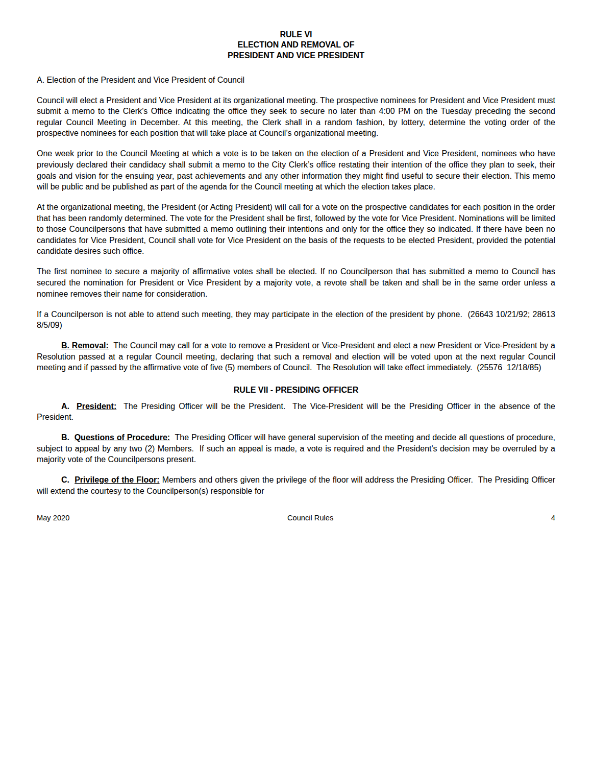RULE VI
ELECTION AND REMOVAL OF
PRESIDENT AND VICE PRESIDENT
A. Election of the President and Vice President of Council
Council will elect a President and Vice President at its organizational meeting. The prospective nominees for President and Vice President must submit a memo to the Clerk’s Office indicating the office they seek to secure no later than 4:00 PM on the Tuesday preceding the second regular Council Meeting in December. At this meeting, the Clerk shall in a random fashion, by lottery, determine the voting order of the prospective nominees for each position that will take place at Council’s organizational meeting.
One week prior to the Council Meeting at which a vote is to be taken on the election of a President and Vice President, nominees who have previously declared their candidacy shall submit a memo to the City Clerk’s office restating their intention of the office they plan to seek, their goals and vision for the ensuing year, past achievements and any other information they might find useful to secure their election. This memo will be public and be published as part of the agenda for the Council meeting at which the election takes place.
At the organizational meeting, the President (or Acting President) will call for a vote on the prospective candidates for each position in the order that has been randomly determined. The vote for the President shall be first, followed by the vote for Vice President. Nominations will be limited to those Councilpersons that have submitted a memo outlining their intentions and only for the office they so indicated. If there have been no candidates for Vice President, Council shall vote for Vice President on the basis of the requests to be elected President, provided the potential candidate desires such office.
The first nominee to secure a majority of affirmative votes shall be elected. If no Councilperson that has submitted a memo to Council has secured the nomination for President or Vice President by a majority vote, a revote shall be taken and shall be in the same order unless a nominee removes their name for consideration.
If a Councilperson is not able to attend such meeting, they may participate in the election of the president by phone. (26643 10/21/92; 28613 8/5/09)
B. Removal: The Council may call for a vote to remove a President or Vice-President and elect a new President or Vice-President by a Resolution passed at a regular Council meeting, declaring that such a removal and election will be voted upon at the next regular Council meeting and if passed by the affirmative vote of five (5) members of Council. The Resolution will take effect immediately. (25576 12/18/85)
RULE VII - PRESIDING OFFICER
A. President: The Presiding Officer will be the President. The Vice-President will be the Presiding Officer in the absence of the President.
B. Questions of Procedure: The Presiding Officer will have general supervision of the meeting and decide all questions of procedure, subject to appeal by any two (2) Members. If such an appeal is made, a vote is required and the President's decision may be overruled by a majority vote of the Councilpersons present.
C. Privilege of the Floor: Members and others given the privilege of the floor will address the Presiding Officer. The Presiding Officer will extend the courtesy to the Councilperson(s) responsible for
May 2020 Council Rules 4